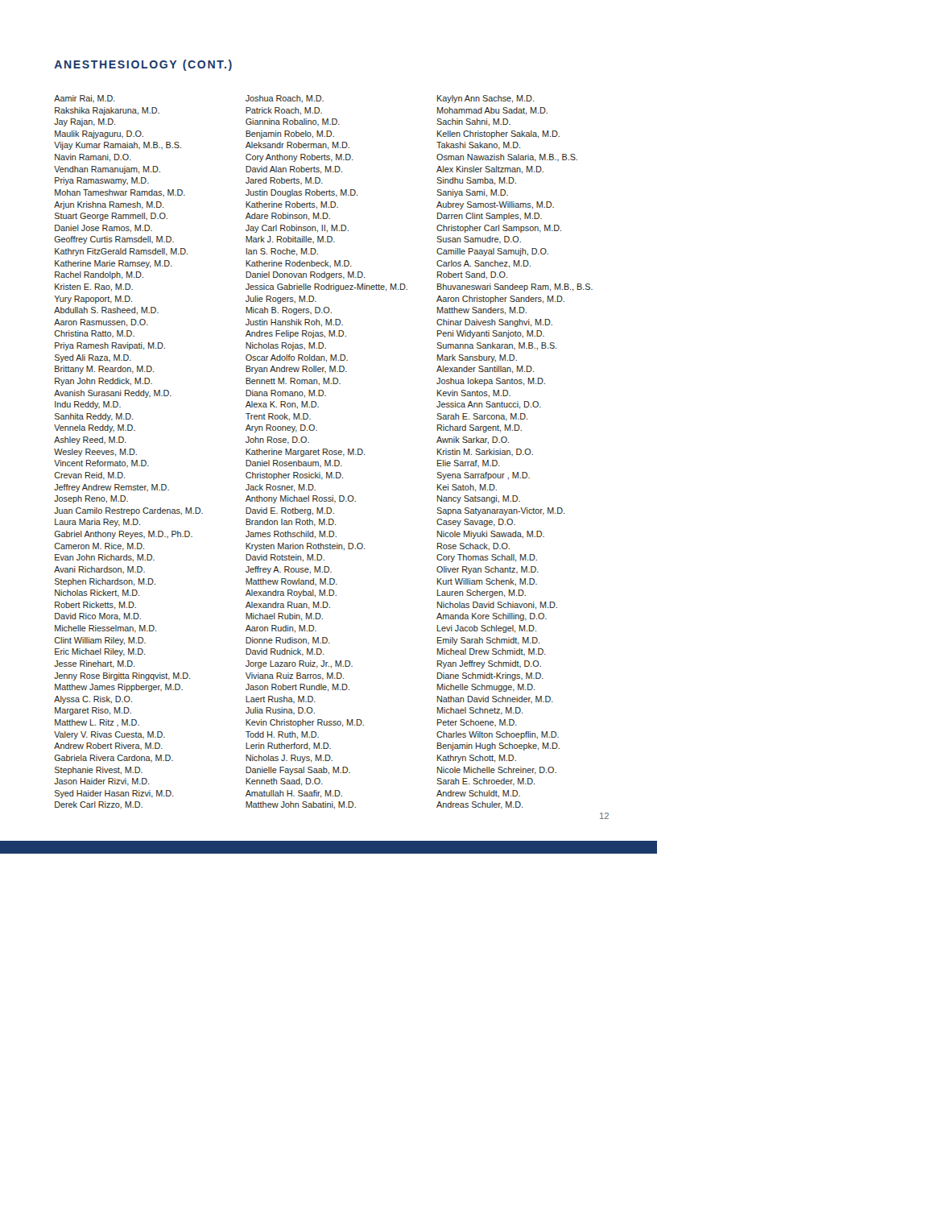Anesthesiology (cont.)
Aamir Rai, M.D.
Rakshika Rajakaruna, M.D.
Jay Rajan, M.D.
Maulik Rajyaguru, D.O.
Vijay Kumar Ramaiah, M.B., B.S.
Navin Ramani, D.O.
Vendhan Ramanujam, M.D.
Priya Ramaswamy, M.D.
Mohan Tameshwar Ramdas, M.D.
Arjun Krishna Ramesh, M.D.
Stuart George Rammell, D.O.
Daniel Jose Ramos, M.D.
Geoffrey Curtis Ramsdell, M.D.
Kathryn FitzGerald Ramsdell, M.D.
Katherine Marie Ramsey, M.D.
Rachel Randolph, M.D.
Kristen E. Rao, M.D.
Yury Rapoport, M.D.
Abdullah S. Rasheed, M.D.
Aaron Rasmussen, D.O.
Christina Ratto, M.D.
Priya Ramesh Ravipati, M.D.
Syed Ali Raza, M.D.
Brittany M. Reardon, M.D.
Ryan John Reddick, M.D.
Avanish Surasani Reddy, M.D.
Indu Reddy, M.D.
Sanhita Reddy, M.D.
Vennela Reddy, M.D.
Ashley Reed, M.D.
Wesley Reeves, M.D.
Vincent Reformato, M.D.
Crevan Reid, M.D.
Jeffrey Andrew Remster, M.D.
Joseph Reno, M.D.
Juan Camilo Restrepo Cardenas, M.D.
Laura Maria Rey, M.D.
Gabriel Anthony Reyes, M.D., Ph.D.
Cameron M. Rice, M.D.
Evan John Richards, M.D.
Avani Richardson, M.D.
Stephen Richardson, M.D.
Nicholas Rickert, M.D.
Robert Ricketts, M.D.
David Rico Mora, M.D.
Michelle Riesselman, M.D.
Clint William Riley, M.D.
Eric Michael Riley, M.D.
Jesse Rinehart, M.D.
Jenny Rose Birgitta Ringqvist, M.D.
Matthew James Rippberger, M.D.
Alyssa C. Risk, D.O.
Margaret Riso, M.D.
Matthew L. Ritz , M.D.
Valery V. Rivas Cuesta, M.D.
Andrew Robert Rivera, M.D.
Gabriela Rivera Cardona, M.D.
Stephanie Rivest, M.D.
Jason Haider Rizvi, M.D.
Syed Haider Hasan Rizvi, M.D.
Derek Carl Rizzo, M.D.
Joshua Roach, M.D.
Patrick Roach, M.D.
Giannina Robalino, M.D.
Benjamin Robelo, M.D.
Aleksandr Roberman, M.D.
Cory Anthony Roberts, M.D.
David Alan Roberts, M.D.
Jared Roberts, M.D.
Justin Douglas Roberts, M.D.
Katherine Roberts, M.D.
Adare Robinson, M.D.
Jay Carl Robinson, II, M.D.
Mark J. Robitaille, M.D.
Ian S. Roche, M.D.
Katherine Rodenbeck, M.D.
Daniel Donovan Rodgers, M.D.
Jessica Gabrielle Rodriguez-Minette, M.D.
Julie Rogers, M.D.
Micah B. Rogers, D.O.
Justin Hanshik Roh, M.D.
Andres Felipe Rojas, M.D.
Nicholas Rojas, M.D.
Oscar Adolfo Roldan, M.D.
Bryan Andrew Roller, M.D.
Bennett M. Roman, M.D.
Diana Romano, M.D.
Alexa K. Ron, M.D.
Trent Rook, M.D.
Aryn Rooney, D.O.
John Rose, D.O.
Katherine Margaret Rose, M.D.
Daniel Rosenbaum, M.D.
Christopher Rosicki, M.D.
Jack Rosner, M.D.
Anthony Michael Rossi, D.O.
David E. Rotberg, M.D.
Brandon Ian Roth, M.D.
James Rothschild, M.D.
Krysten Marion Rothstein, D.O.
David Rotstein, M.D.
Jeffrey A. Rouse, M.D.
Matthew Rowland, M.D.
Alexandra Roybal, M.D.
Alexandra Ruan, M.D.
Michael Rubin, M.D.
Aaron Rudin, M.D.
Dionne Rudison, M.D.
David Rudnick, M.D.
Jorge Lazaro Ruiz, Jr., M.D.
Viviana Ruiz Barros, M.D.
Jason Robert Rundle, M.D.
Laert Rusha, M.D.
Julia Rusina, D.O.
Kevin Christopher Russo, M.D.
Todd H. Ruth, M.D.
Lerin Rutherford, M.D.
Nicholas J. Ruys, M.D.
Danielle Faysal Saab, M.D.
Kenneth Saad, D.O.
Amatullah H. Saafir, M.D.
Matthew John Sabatini, M.D.
Kaylyn Ann Sachse, M.D.
Mohammad Abu Sadat, M.D.
Sachin Sahni, M.D.
Kellen Christopher Sakala, M.D.
Takashi Sakano, M.D.
Osman Nawazish Salaria, M.B., B.S.
Alex Kinsler Saltzman, M.D.
Sindhu Samba, M.D.
Saniya Sami, M.D.
Aubrey Samost-Williams, M.D.
Darren Clint Samples, M.D.
Christopher Carl Sampson, M.D.
Susan Samudre, D.O.
Camille Paayal Samujh, D.O.
Carlos A. Sanchez, M.D.
Robert Sand, D.O.
Bhuvaneswari Sandeep Ram, M.B., B.S.
Aaron Christopher Sanders, M.D.
Matthew Sanders, M.D.
Chinar Daivesh Sanghvi, M.D.
Peni Widyanti Sanjoto, M.D.
Sumanna Sankaran, M.B., B.S.
Mark Sansbury, M.D.
Alexander Santillan, M.D.
Joshua Iokepa Santos, M.D.
Kevin Santos, M.D.
Jessica Ann Santucci, D.O.
Sarah E. Sarcona, M.D.
Richard Sargent, M.D.
Awnik Sarkar, D.O.
Kristin M. Sarkisian, D.O.
Elie Sarraf, M.D.
Syena Sarrafpour , M.D.
Kei Satoh, M.D.
Nancy Satsangi, M.D.
Sapna Satyanarayan-Victor, M.D.
Casey Savage, D.O.
Nicole Miyuki Sawada, M.D.
Rose Schack, D.O.
Cory Thomas Schall, M.D.
Oliver Ryan Schantz, M.D.
Kurt William Schenk, M.D.
Lauren Schergen, M.D.
Nicholas David Schiavoni, M.D.
Amanda Kore Schilling, D.O.
Levi Jacob Schlegel, M.D.
Emily Sarah Schmidt, M.D.
Micheal Drew Schmidt, M.D.
Ryan Jeffrey Schmidt, D.O.
Diane Schmidt-Krings, M.D.
Michelle Schmugge, M.D.
Nathan David Schneider, M.D.
Michael Schnetz, M.D.
Peter Schoene, M.D.
Charles Wilton Schoepflin, M.D.
Benjamin Hugh Schoepke, M.D.
Kathryn Schott, M.D.
Nicole Michelle Schreiner, D.O.
Sarah E. Schroeder, M.D.
Andrew Schuldt, M.D.
Andreas Schuler, M.D.
12